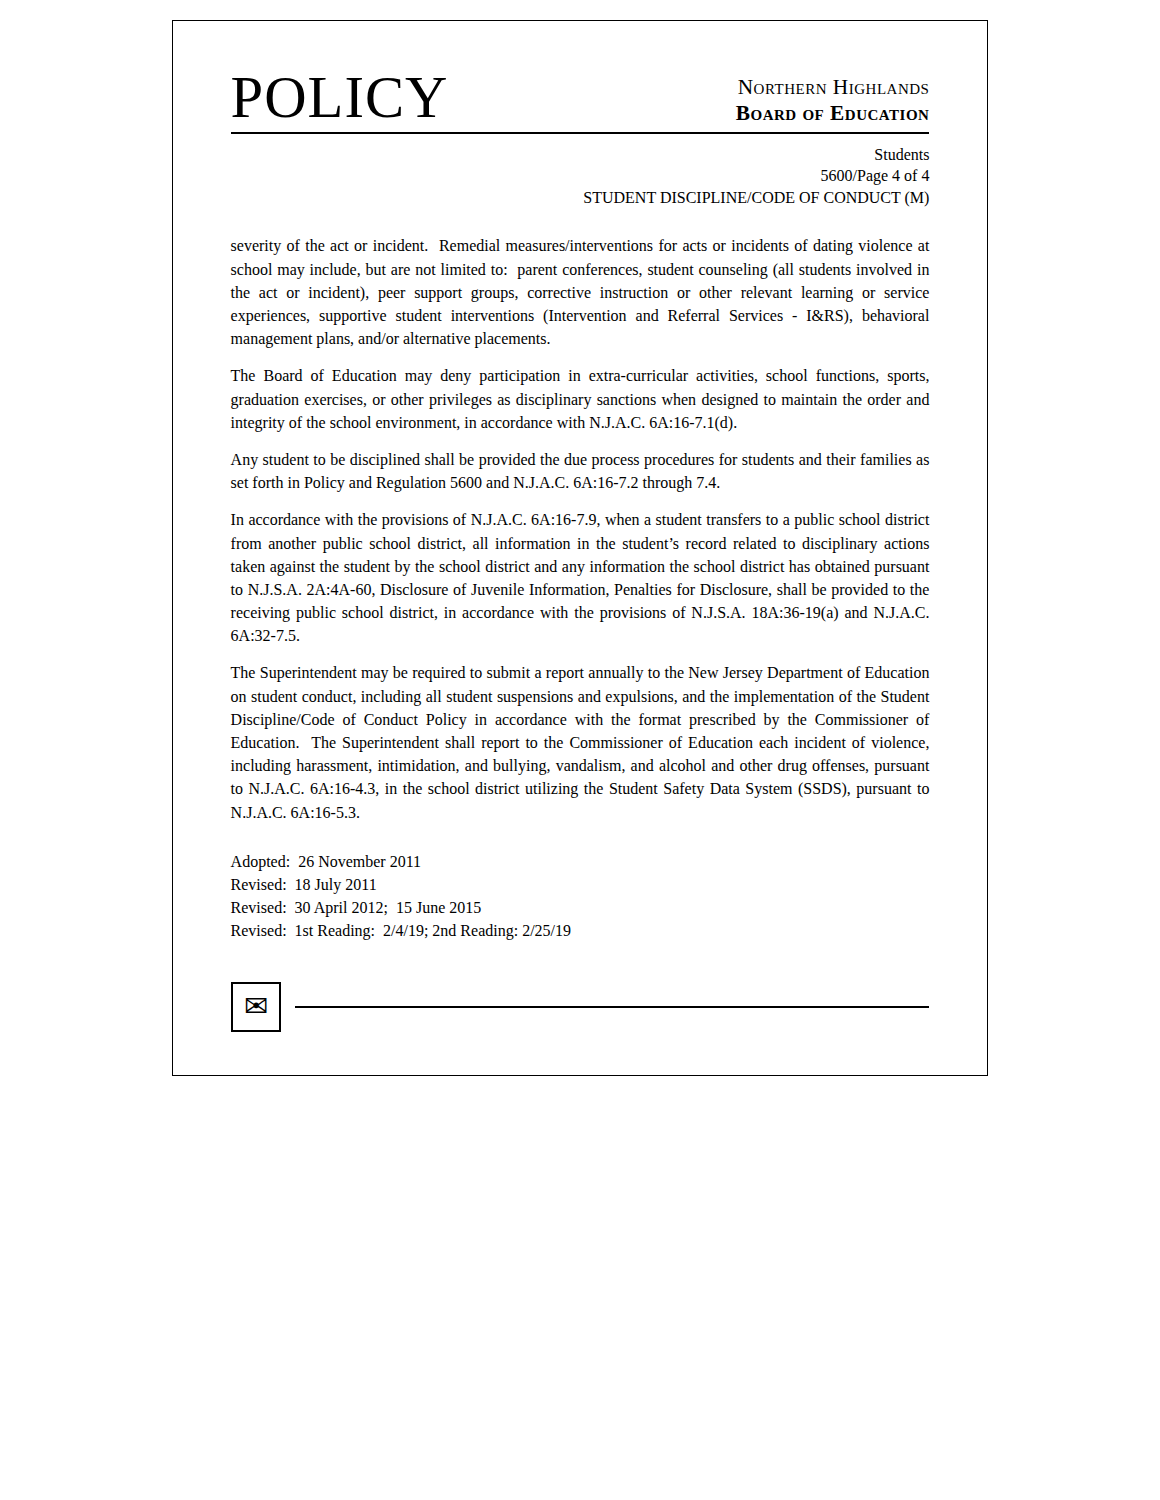POLICY
Northern Highlands
Board of Education
Students
5600/Page 4 of 4
STUDENT DISCIPLINE/CODE OF CONDUCT (M)
severity of the act or incident. Remedial measures/interventions for acts or incidents of dating violence at school may include, but are not limited to: parent conferences, student counseling (all students involved in the act or incident), peer support groups, corrective instruction or other relevant learning or service experiences, supportive student interventions (Intervention and Referral Services - I&RS), behavioral management plans, and/or alternative placements.
The Board of Education may deny participation in extra-curricular activities, school functions, sports, graduation exercises, or other privileges as disciplinary sanctions when designed to maintain the order and integrity of the school environment, in accordance with N.J.A.C. 6A:16-7.1(d).
Any student to be disciplined shall be provided the due process procedures for students and their families as set forth in Policy and Regulation 5600 and N.J.A.C. 6A:16-7.2 through 7.4.
In accordance with the provisions of N.J.A.C. 6A:16-7.9, when a student transfers to a public school district from another public school district, all information in the student’s record related to disciplinary actions taken against the student by the school district and any information the school district has obtained pursuant to N.J.S.A. 2A:4A-60, Disclosure of Juvenile Information, Penalties for Disclosure, shall be provided to the receiving public school district, in accordance with the provisions of N.J.S.A. 18A:36-19(a) and N.J.A.C. 6A:32-7.5.
The Superintendent may be required to submit a report annually to the New Jersey Department of Education on student conduct, including all student suspensions and expulsions, and the implementation of the Student Discipline/Code of Conduct Policy in accordance with the format prescribed by the Commissioner of Education. The Superintendent shall report to the Commissioner of Education each incident of violence, including harassment, intimidation, and bullying, vandalism, and alcohol and other drug offenses, pursuant to N.J.A.C. 6A:16-4.3, in the school district utilizing the Student Safety Data System (SSDS), pursuant to N.J.A.C. 6A:16-5.3.
Adopted: 26 November 2011
Revised: 18 July 2011
Revised: 30 April 2012; 15 June 2015
Revised: 1st Reading: 2/4/19; 2nd Reading: 2/25/19
✉